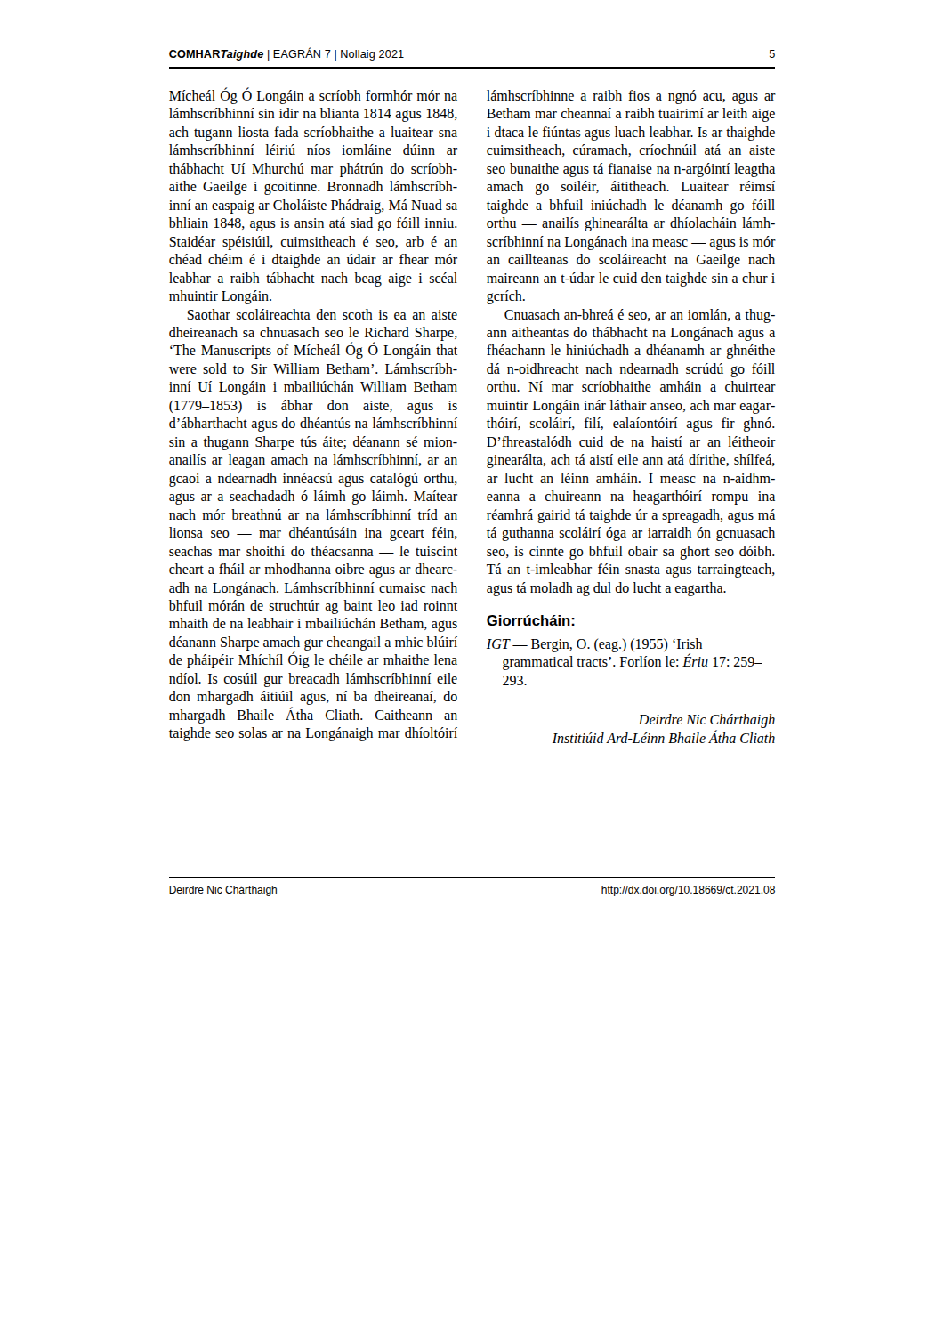COMHARTaighde|EAGRÁN 7|Nollaig 2021
5
Mícheál Óg Ó Longáin a scríobh formhór mór na lámhscríbhinní sin idir na blianta 1814 agus 1848, ach tugann liosta fada scríobhaithe a luaitear sna lámhscríbhinní léiriú níos iomláine dúinn ar thábhacht Uí Mhurchú mar phátrún do scríobhaithe Gaeilge i gcoitinne. Bronnadh lámhscríbhinní an easpaig ar Choláiste Phádraig, Má Nuad sa bhliain 1848, agus is ansin atá siad go fóill inniu. Staidéar spéisiúil, cuimsitheach é seo, arb é an chéad chéim é i dtaighde an údair ar fhear mór leabhar a raibh tábhacht nach beag aige i scéal mhuintir Longáin.
Saothar scoláireachta den scoth is ea an aiste dheireanach sa chnuasach seo le Richard Sharpe, ‘The Manuscripts of Mícheál Óg Ó Longáin that were sold to Sir William Betham’. Lámhscríbhinní Uí Longáin i mbailiúchán William Betham (1779–1853) is ábhar don aiste, agus is d’ábharthacht agus do dhéantús na lámhscríbhinní sin a thugann Sharpe tús áite; déanann sé mionanailís ar leagan amach na lámhscríbhinní, ar an gcaoi a ndearnadh innéacsú agus catalógú orthu, agus ar a seachadadh ó láimh go láimh. Maítear nach mór breathnú ar na lámhscríbhinní tríd an lionsa seo — mar dhéantúsáin ina gceart féin, seachas mar shoithí do théacsanna — le tuiscint cheart a fháil ar mhodhanna oibre agus ar dhearcadh na Longánach. Lámhscríbhinní cumaisc nach bhfuil mórán de struchtúr ag baint leo iad roinnt mhaith de na leabhair i mbailiúchán Betham, agus déanann Sharpe amach gur cheangail a mhic blúirí de pháipéir Mhíchíl Óig le chéile ar mhaithe lena ndíol. Is cosúil gur breacadh lámhscríbhinní eile don mhargadh áitiúil agus, ní ba dheireanaí, do mhargadh Bhaile Átha Cliath. Caitheann an taighde seo solas ar na Longánaigh mar dhíoltóirí lámhscríbhinne a raibh fios a ngnó acu, agus ar Betham mar cheannaí a raibh tuairimí ar leith aige i dtaca le fiúntas agus luach leabhar. Is ar thaighde cuimsitheach, cúramach, críochnúil atá an aiste seo bunaithe agus tá fianaise na n-argóintí leagtha amach go soiléir, áititheach. Luaitear réimsí taighde a bhfuil iniúchadh le déanamh go fóill orthu — anailís ghinearálta ar dhíolacháin lámhscríbhinní na Longánach ina measc — agus is mór an caillteanas do scoláireacht na Gaeilge nach maireann an t-údar le cuid den taighde sin a chur i gcrích.
Cnuasach an-bhreá é seo, ar an iomlán, a thugann aitheantas do thábhacht na Longánach agus a fhéachann le hiniúchadh a dhéanamh ar ghnéithe dá n-oidhreacht nach ndearnadh scrúdú go fóill orthu. Ní mar scríobhaithe amháin a chuirtear muintir Longáin inár láthair anseo, ach mar eagarthóirí, scoláirí, filí, ealaíontóirí agus fir ghnó. D’fhreastalódh cuid de na haistí ar an léitheoir ginearálta, ach tá aistí eile ann atá dírithe, shílfeá, ar lucht an léinn amháin. I measc na n-aidhmeanna a chuireann na heagarthóirí rompu ina réamhrá gairid tá taighde úr a spreagadh, agus má tá guthanna scoláirí óga ar iarraidh ón gcnuasach seo, is cinnte go bhfuil obair sa ghort seo dóibh. Tá an t-imleabhar féin snasta agus tarraingteach, agus tá moladh ag dul do lucht a eagartha.
Giorrúcháin:
IGT — Bergin, O. (eag.) (1955) ‘Irish grammatical tracts’. Forlíon le: Ériu 17: 259–293.
Deirdre Nic Chárthaigh
Institiúid Ard-Léinn Bhaile Átha Cliath
Deirdre Nic Chárthaigh
http://dx.doi.org/10.18669/ct.2021.08